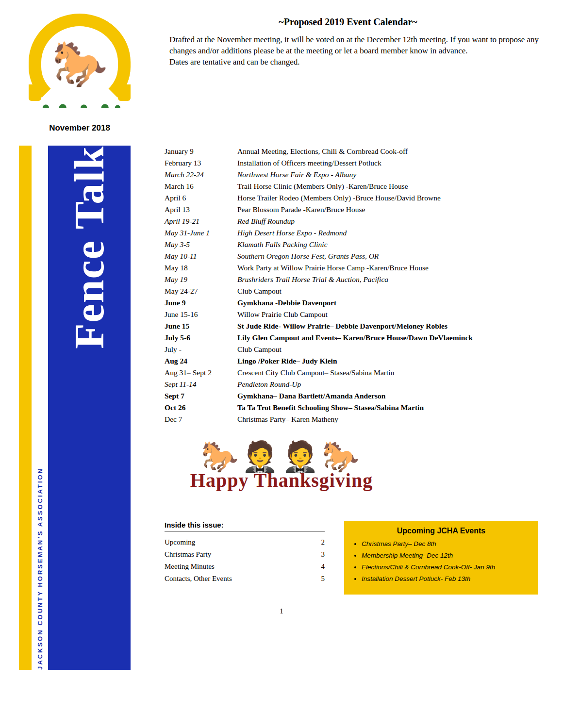JACKSON COUNTY HORSEMAN’S ASSOCIATION
Fence Talk
🐎
November 2018
~Proposed 2019 Event Calendar~
Drafted at the November meeting, it will be voted on at the December 12th meeting. If you want to propose any changes and/or additions please be at the meeting or let a board member know in advance.
Dates are tentative and can be changed.
| January 9 | Annual Meeting, Elections, Chili & Cornbread Cook-off |
| February 13 | Installation of Officers meeting/Dessert Potluck |
| March 22-24 | Northwest Horse Fair & Expo - Albany |
| March 16 | Trail Horse Clinic (Members Only) -Karen/Bruce House |
| April 6 | Horse Trailer Rodeo (Members Only) -Bruce House/David Browne |
| April 13 | Pear Blossom Parade -Karen/Bruce House |
| April 19-21 | Red Bluff Roundup |
| May 31-June 1 | High Desert Horse Expo - Redmond |
| May 3-5 | Klamath Falls Packing Clinic |
| May 10-11 | Southern Oregon Horse Fest, Grants Pass, OR |
| May 18 | Work Party at Willow Prairie Horse Camp -Karen/Bruce House |
| May 19 | Brushriders Trail Horse Trial & Auction, Pacifica |
| May 24-27 | Club Campout |
| June 9 | Gymkhana -Debbie Davenport |
| June 15-16 | Willow Prairie Club Campout |
| June 15 | St Jude Ride- Willow Prairie– Debbie Davenport/Meloney Robles |
| July 5-6 | Lily Glen Campout and Events– Karen/Bruce House/Dawn DeVlaeminck |
| July - | Club Campout |
| Aug 24 | Lingo /Poker Ride– Judy Klein |
| Aug 31– Sept 2 | Crescent City Club Campout– Stasea/Sabina Martin |
| Sept 11-14 | Pendleton Round-Up |
| Sept 7 | Gymkhana– Dana Bartlett/Amanda Anderson |
| Oct 26 | Ta Ta Trot Benefit Schooling Show– Stasea/Sabina Martin |
| Dec 7 | Christmas Party– Karen Matheny |
🐎🤵🤵🐎
Happy Thanksgiving
Inside this issue:
| Upcoming | 2 |
| Christmas Party | 3 |
| Meeting Minutes | 4 |
| Contacts, Other Events | 5 |
Upcoming JCHA Events
Christmas Party– Dec 8th
Membership Meeting- Dec 12th
Elections/Chili & Cornbread Cook-Off- Jan 9th
Installation Dessert Potluck- Feb 13th
1